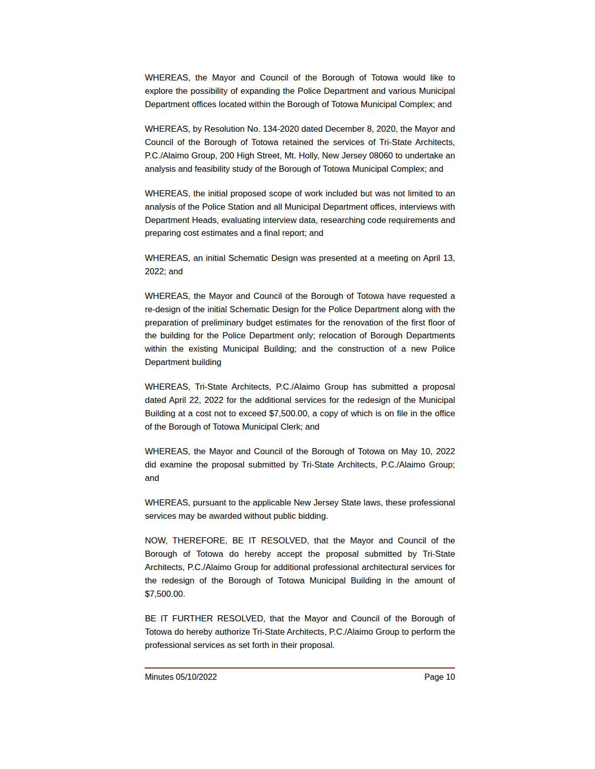WHEREAS, the Mayor and Council of the Borough of Totowa would like to explore the possibility of expanding the Police Department and various Municipal Department offices located within the Borough of Totowa Municipal Complex; and
WHEREAS, by Resolution No. 134-2020 dated December 8, 2020, the Mayor and Council of the Borough of Totowa retained the services of Tri-State Architects, P.C./Alaimo Group, 200 High Street, Mt. Holly, New Jersey 08060 to undertake an analysis and feasibility study of the Borough of Totowa Municipal Complex; and
WHEREAS, the initial proposed scope of work included but was not limited to an analysis of the Police Station and all Municipal Department offices, interviews with Department Heads, evaluating interview data, researching code requirements and preparing cost estimates and a final report; and
WHEREAS, an initial Schematic Design was presented at a meeting on April 13, 2022; and
WHEREAS, the Mayor and Council of the Borough of Totowa have requested a re-design of the initial Schematic Design for the Police Department along with the preparation of preliminary budget estimates for the renovation of the first floor of the building for the Police Department only; relocation of Borough Departments within the existing Municipal Building; and the construction of a new Police Department building
WHEREAS, Tri-State Architects, P.C./Alaimo Group has submitted a proposal dated April 22, 2022 for the additional services for the redesign of the Municipal Building at a cost not to exceed $7,500.00, a copy of which is on file in the office of the Borough of Totowa Municipal Clerk; and
WHEREAS, the Mayor and Council of the Borough of Totowa on May 10, 2022 did examine the proposal submitted by Tri-State Architects, P.C./Alaimo Group; and
WHEREAS, pursuant to the applicable New Jersey State laws, these professional services may be awarded without public bidding.
NOW, THEREFORE, BE IT RESOLVED, that the Mayor and Council of the Borough of Totowa do hereby accept the proposal submitted by Tri-State Architects, P.C./Alaimo Group for additional professional architectural services for the redesign of the Borough of Totowa Municipal Building in the amount of $7,500.00.
BE IT FURTHER RESOLVED, that the Mayor and Council of the Borough of Totowa do hereby authorize Tri-State Architects, P.C./Alaimo Group to perform the professional services as set forth in their proposal.
Minutes 05/10/2022 Page 10